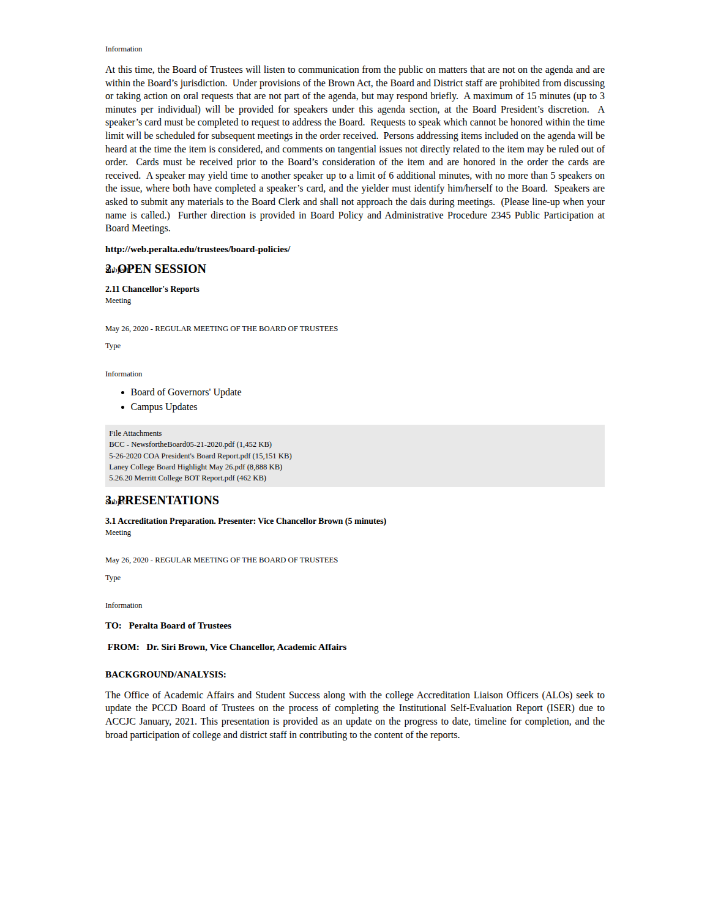Information
At this time, the Board of Trustees will listen to communication from the public on matters that are not on the agenda and are within the Board’s jurisdiction. Under provisions of the Brown Act, the Board and District staff are prohibited from discussing or taking action on oral requests that are not part of the agenda, but may respond briefly. A maximum of 15 minutes (up to 3 minutes per individual) will be provided for speakers under this agenda section, at the Board President’s discretion. A speaker’s card must be completed to request to address the Board. Requests to speak which cannot be honored within the time limit will be scheduled for subsequent meetings in the order received. Persons addressing items included on the agenda will be heard at the time the item is considered, and comments on tangential issues not directly related to the item may be ruled out of order. Cards must be received prior to the Board’s consideration of the item and are honored in the order the cards are received. A speaker may yield time to another speaker up to a limit of 6 additional minutes, with no more than 5 speakers on the issue, where both have completed a speaker’s card, and the yielder must identify him/herself to the Board. Speakers are asked to submit any materials to the Board Clerk and shall not approach the dais during meetings. (Please line-up when your name is called.) Further direction is provided in Board Policy and Administrative Procedure 2345 Public Participation at Board Meetings.
http://web.peralta.edu/trustees/board-policies/
2. OPEN SESSION
Subject
2.11 Chancellor's Reports
Meeting
May 26, 2020 - REGULAR MEETING OF THE BOARD OF TRUSTEES
Type
Information
Board of Governors' Update
Campus Updates
File Attachments
BCC - NewsfortheBoard05-21-2020.pdf (1,452 KB)
5-26-2020 COA President's Board Report.pdf (15,151 KB)
Laney College Board Highlight May 26.pdf (8,888 KB)
5.26.20 Merritt College BOT Report.pdf (462 KB)
3. PRESENTATIONS
Subject
3.1 Accreditation Preparation. Presenter: Vice Chancellor Brown (5 minutes)
Meeting
May 26, 2020 - REGULAR MEETING OF THE BOARD OF TRUSTEES
Type
Information
TO: Peralta Board of Trustees
FROM: Dr. Siri Brown, Vice Chancellor, Academic Affairs
BACKGROUND/ANALYSIS:
The Office of Academic Affairs and Student Success along with the college Accreditation Liaison Officers (ALOs) seek to update the PCCD Board of Trustees on the process of completing the Institutional Self-Evaluation Report (ISER) due to ACCJC January, 2021. This presentation is provided as an update on the progress to date, timeline for completion, and the broad participation of college and district staff in contributing to the content of the reports.